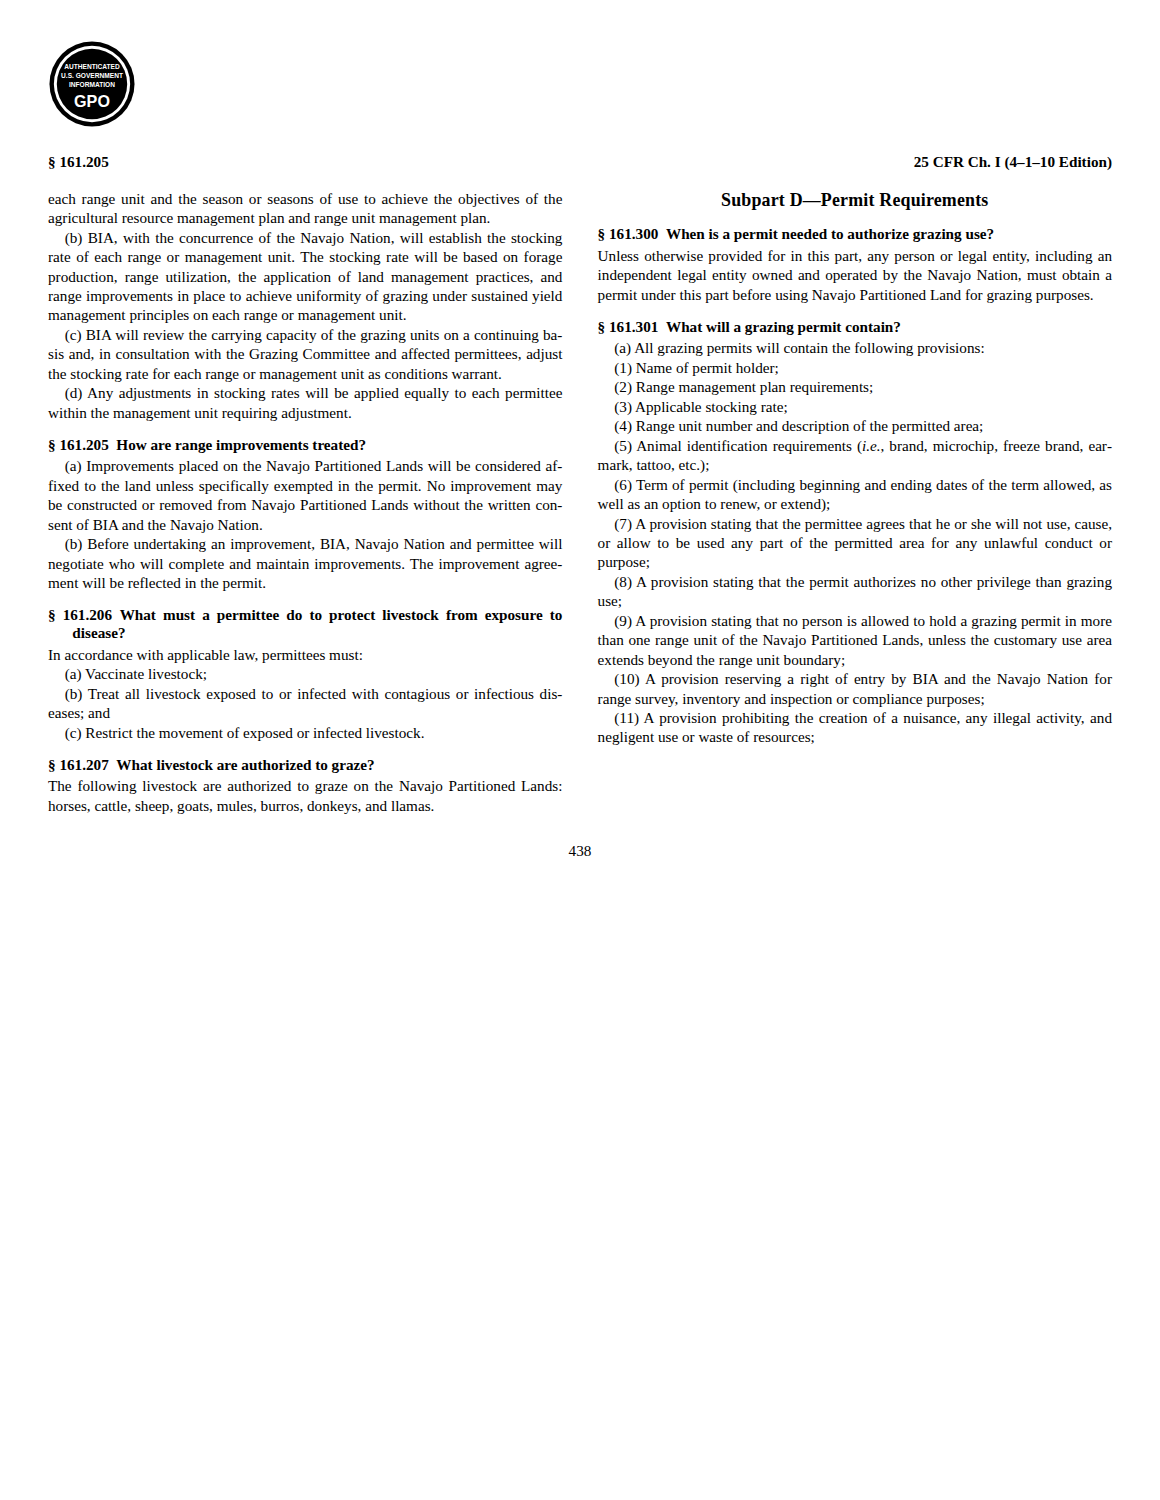AUTHENTICATED U.S. GOVERNMENT INFORMATION GPO
§ 161.205 25 CFR Ch. I (4–1–10 Edition)
each range unit and the season or seasons of use to achieve the objectives of the agricultural resource management plan and range unit management plan.
(b) BIA, with the concurrence of the Navajo Nation, will establish the stocking rate of each range or management unit. The stocking rate will be based on forage production, range utilization, the application of land management practices, and range improvements in place to achieve uniformity of grazing under sustained yield management principles on each range or management unit.
(c) BIA will review the carrying capacity of the grazing units on a continuing basis and, in consultation with the Grazing Committee and affected permittees, adjust the stocking rate for each range or management unit as conditions warrant.
(d) Any adjustments in stocking rates will be applied equally to each permittee within the management unit requiring adjustment.
§ 161.205 How are range improvements treated?
(a) Improvements placed on the Navajo Partitioned Lands will be considered affixed to the land unless specifically exempted in the permit. No improvement may be constructed or removed from Navajo Partitioned Lands without the written consent of BIA and the Navajo Nation.
(b) Before undertaking an improvement, BIA, Navajo Nation and permittee will negotiate who will complete and maintain improvements. The improvement agreement will be reflected in the permit.
§ 161.206 What must a permittee do to protect livestock from exposure to disease?
In accordance with applicable law, permittees must:
(a) Vaccinate livestock;
(b) Treat all livestock exposed to or infected with contagious or infectious diseases; and
(c) Restrict the movement of exposed or infected livestock.
§ 161.207 What livestock are authorized to graze?
The following livestock are authorized to graze on the Navajo Partitioned Lands: horses, cattle, sheep, goats, mules, burros, donkeys, and llamas.
Subpart D—Permit Requirements
§ 161.300 When is a permit needed to authorize grazing use?
Unless otherwise provided for in this part, any person or legal entity, including an independent legal entity owned and operated by the Navajo Nation, must obtain a permit under this part before using Navajo Partitioned Land for grazing purposes.
§ 161.301 What will a grazing permit contain?
(a) All grazing permits will contain the following provisions:
(1) Name of permit holder;
(2) Range management plan requirements;
(3) Applicable stocking rate;
(4) Range unit number and description of the permitted area;
(5) Animal identification requirements (i.e., brand, microchip, freeze brand, earmark, tattoo, etc.);
(6) Term of permit (including beginning and ending dates of the term allowed, as well as an option to renew, or extend);
(7) A provision stating that the permittee agrees that he or she will not use, cause, or allow to be used any part of the permitted area for any unlawful conduct or purpose;
(8) A provision stating that the permit authorizes no other privilege than grazing use;
(9) A provision stating that no person is allowed to hold a grazing permit in more than one range unit of the Navajo Partitioned Lands, unless the customary use area extends beyond the range unit boundary;
(10) A provision reserving a right of entry by BIA and the Navajo Nation for range survey, inventory and inspection or compliance purposes;
(11) A provision prohibiting the creation of a nuisance, any illegal activity, and negligent use or waste of resources;
438